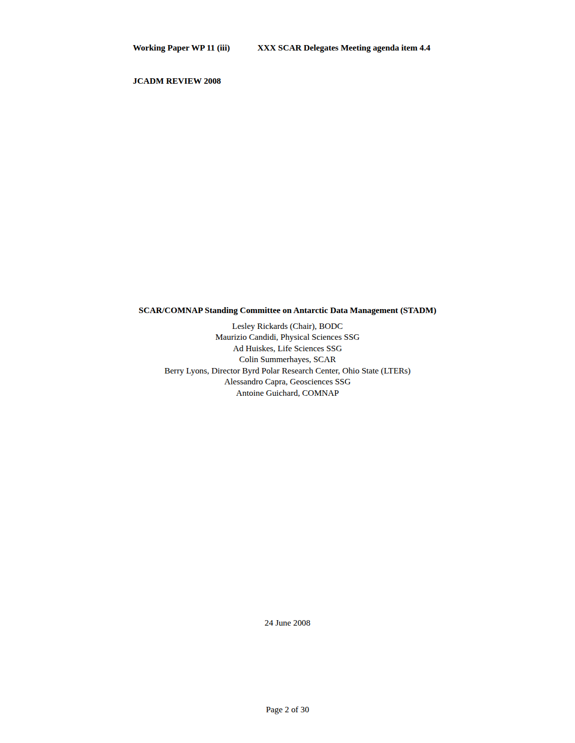Working Paper WP 11 (iii) XXX SCAR Delegates Meeting agenda item 4.4
JCADM REVIEW 2008
SCAR/COMNAP Standing Committee on Antarctic Data Management (STADM)
Lesley Rickards (Chair), BODC
Maurizio Candidi, Physical Sciences SSG
Ad Huiskes, Life Sciences SSG
Colin Summerhayes, SCAR
Berry Lyons, Director Byrd Polar Research Center, Ohio State (LTERs)
Alessandro Capra, Geosciences SSG
Antoine Guichard, COMNAP
24 June 2008
Page 2 of 30